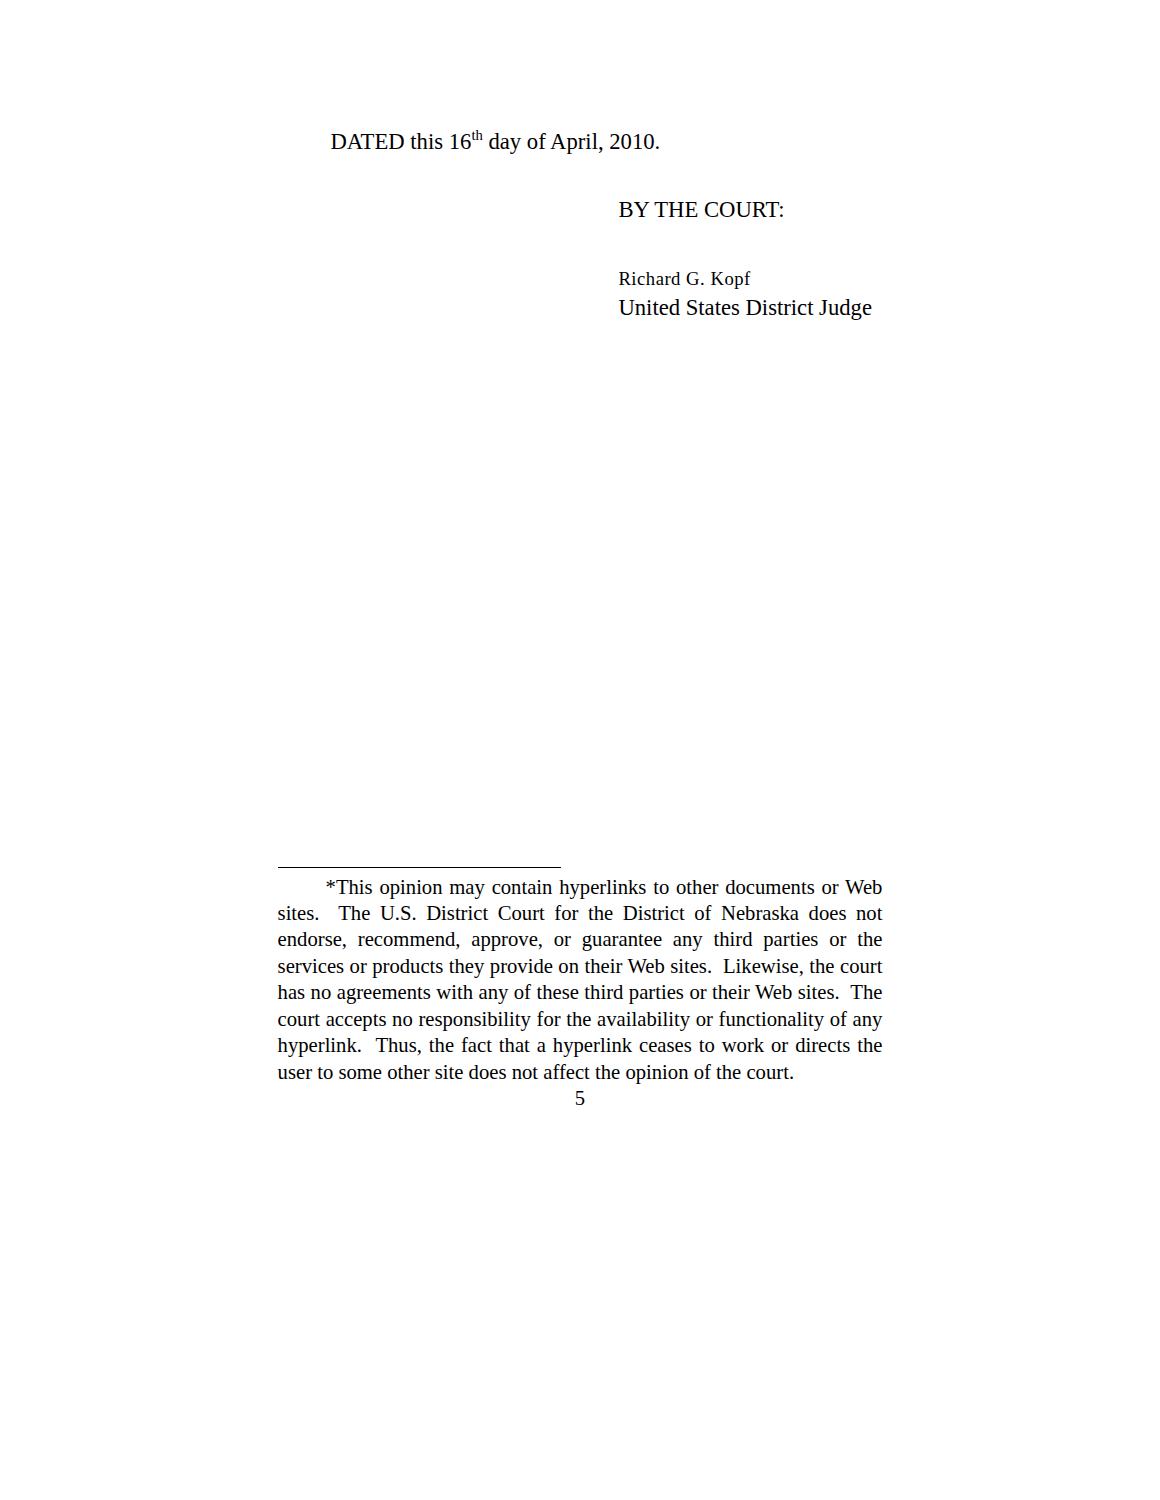DATED this 16th day of April, 2010.
BY THE COURT:
Richard G. Kopf
United States District Judge
*This opinion may contain hyperlinks to other documents or Web sites. The U.S. District Court for the District of Nebraska does not endorse, recommend, approve, or guarantee any third parties or the services or products they provide on their Web sites. Likewise, the court has no agreements with any of these third parties or their Web sites. The court accepts no responsibility for the availability or functionality of any hyperlink. Thus, the fact that a hyperlink ceases to work or directs the user to some other site does not affect the opinion of the court.
5